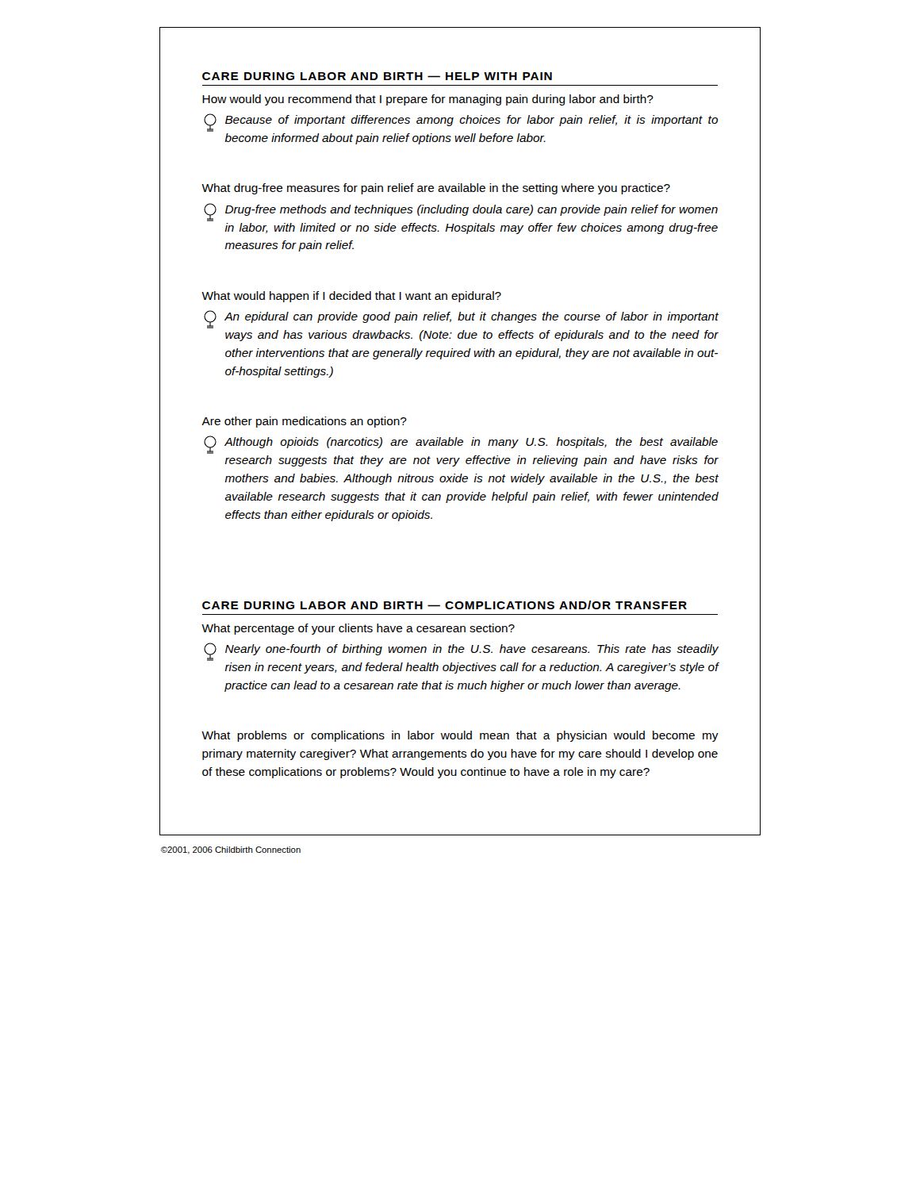Care During Labor and Birth — Help with Pain
How would you recommend that I prepare for managing pain during labor and birth?
Because of important differences among choices for labor pain relief, it is important to become informed about pain relief options well before labor.
What drug-free measures for pain relief are available in the setting where you practice?
Drug-free methods and techniques (including doula care) can provide pain relief for women in labor, with limited or no side effects. Hospitals may offer few choices among drug-free measures for pain relief.
What would happen if I decided that I want an epidural?
An epidural can provide good pain relief, but it changes the course of labor in important ways and has various drawbacks. (Note: due to effects of epidurals and to the need for other interventions that are generally required with an epidural, they are not available in out-of-hospital settings.)
Are other pain medications an option?
Although opioids (narcotics) are available in many U.S. hospitals, the best available research suggests that they are not very effective in relieving pain and have risks for mothers and babies. Although nitrous oxide is not widely available in the U.S., the best available research suggests that it can provide helpful pain relief, with fewer unintended effects than either epidurals or opioids.
Care During Labor and Birth — Complications and/or Transfer
What percentage of your clients have a cesarean section?
Nearly one-fourth of birthing women in the U.S. have cesareans. This rate has steadily risen in recent years, and federal health objectives call for a reduction. A caregiver’s style of practice can lead to a cesarean rate that is much higher or much lower than average.
What problems or complications in labor would mean that a physician would become my primary maternity caregiver? What arrangements do you have for my care should I develop one of these complications or problems? Would you continue to have a role in my care?
©2001, 2006 Childbirth Connection